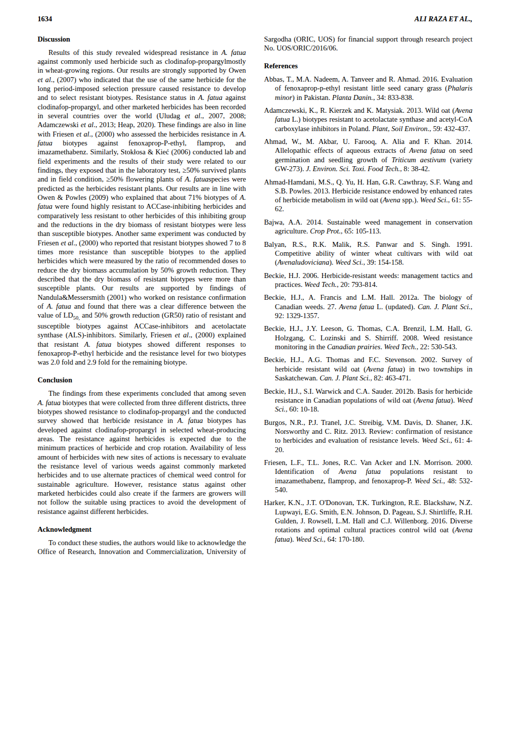1634 ALI RAZA ET AL.,
Discussion
Results of this study revealed widespread resistance in A. fatua against commonly used herbicide such as clodinafop-propargylmostly in wheat-growing regions. Our results are strongly supported by Owen et al., (2007) who indicated that the use of the same herbicide for the long period-imposed selection pressure caused resistance to develop and to select resistant biotypes. Resistance status in A. fatua against clodinafop-propargyl, and other marketed herbicides has been recorded in several countries over the world (Uludag et al., 2007, 2008; Adamczewski et al., 2013; Heap, 2020). These findings are also in line with Friesen et al., (2000) who assessed the herbicides resistance in A. fatua biotypes against fenoxaprop-P-ethyl, flamprop, and imazamethabenz. Similarly, Stokłosa & Kieć (2006) conducted lab and field experiments and the results of their study were related to our findings, they exposed that in the laboratory test, ≥50% survived plants and in field condition, ≥50% flowering plants of A. fatuaspecies were predicted as the herbicides resistant plants. Our results are in line with Owen & Powles (2009) who explained that about 71% biotypes of A. fatua were found highly resistant to ACCase-inhibiting herbicides and comparatively less resistant to other herbicides of this inhibiting group and the reductions in the dry biomass of resistant biotypes were less than susceptible biotypes. Another same experiment was conducted by Friesen et al., (2000) who reported that resistant biotypes showed 7 to 8 times more resistance than susceptible biotypes to the applied herbicides which were measured by the ratio of recommended doses to reduce the dry biomass accumulation by 50% growth reduction. They described that the dry biomass of resistant biotypes were more than susceptible plants. Our results are supported by findings of Nandula&Messersmith (2001) who worked on resistance confirmation of A. fatua and found that there was a clear difference between the value of LD50, and 50% growth reduction (GR50) ratio of resistant and susceptible biotypes against ACCase-inhibitors and acetolactate synthase (ALS)-inhibitors. Similarly, Friesen et al., (2000) explained that resistant A. fatua biotypes showed different responses to fenoxaprop-P-ethyl herbicide and the resistance level for two biotypes was 2.0 fold and 2.9 fold for the remaining biotype.
Conclusion
The findings from these experiments concluded that among seven A. fatua biotypes that were collected from three different districts, three biotypes showed resistance to clodinafop-propargyl and the conducted survey showed that herbicide resistance in A. fatua biotypes has developed against clodinafop-propargyl in selected wheat-producing areas. The resistance against herbicides is expected due to the minimum practices of herbicide and crop rotation. Availability of less amount of herbicides with new sites of actions is necessary to evaluate the resistance level of various weeds against commonly marketed herbicides and to use alternate practices of chemical weed control for sustainable agriculture. However, resistance status against other marketed herbicides could also create if the farmers are growers will not follow the suitable using practices to avoid the development of resistance against different herbicides.
Acknowledgment
To conduct these studies, the authors would like to acknowledge the Office of Research, Innovation and Commercialization, University of Sargodha (ORIC, UOS) for financial support through research project No. UOS/ORIC/2016/06.
References
Abbas, T., M.A. Nadeem, A. Tanveer and R. Ahmad. 2016. Evaluation of fenoxaprop-p-ethyl resistant little seed canary grass (Phalaris minor) in Pakistan. Planta Danin., 34: 833-838.
Adamczewski, K., R. Kierzek and K. Matysiak. 2013. Wild oat (Avena fatua L.) biotypes resistant to acetolactate synthase and acetyl-CoA carboxylase inhibitors in Poland. Plant, Soil Environ., 59: 432-437.
Ahmad, W., M. Akbar, U. Farooq, A. Alia and F. Khan. 2014. Allelopathic effects of aqueous extracts of Avena fatua on seed germination and seedling growth of Triticum aestivum (variety GW-273). J. Environ. Sci. Toxi. Food Tech., 8: 38-42.
Ahmad-Hamdani, M.S., Q. Yu, H. Han, G.R. Cawthray, S.F. Wang and S.B. Powles. 2013. Herbicide resistance endowed by enhanced rates of herbicide metabolism in wild oat (Avena spp.). Weed Sci., 61: 55-62.
Bajwa, A.A. 2014. Sustainable weed management in conservation agriculture. Crop Prot., 65: 105-113.
Balyan, R.S., R.K. Malik, R.S. Panwar and S. Singh. 1991. Competitive ability of winter wheat cultivars with wild oat (Avenaludoviciana). Weed Sci., 39: 154-158.
Beckie, H.J. 2006. Herbicide-resistant weeds: management tactics and practices. Weed Tech., 20: 793-814.
Beckie, H.J., A. Francis and L.M. Hall. 2012a. The biology of Canadian weeds. 27. Avena fatua L. (updated). Can. J. Plant Sci., 92: 1329-1357.
Beckie, H.J., J.Y. Leeson, G. Thomas, C.A. Brenzil, L.M. Hall, G. Holzgang, C. Lozinski and S. Shirriff. 2008. Weed resistance monitoring in the Canadian prairies. Weed Tech., 22: 530-543.
Beckie, H.J., A.G. Thomas and F.C. Stevenson. 2002. Survey of herbicide resistant wild oat (Avena fatua) in two townships in Saskatchewan. Can. J. Plant Sci., 82: 463-471.
Beckie, H.J., S.I. Warwick and C.A. Sauder. 2012b. Basis for herbicide resistance in Canadian populations of wild oat (Avena fatua). Weed Sci., 60: 10-18.
Burgos, N.R., P.J. Tranel, J.C. Streibig, V.M. Davis, D. Shaner, J.K. Norsworthy and C. Ritz. 2013. Review: confirmation of resistance to herbicides and evaluation of resistance levels. Weed Sci., 61: 4-20.
Friesen, L.F., T.L. Jones, R.C. Van Acker and I.N. Morrison. 2000. Identification of Avena fatua populations resistant to imazamethabenz, flamprop, and fenoxaprop-P. Weed Sci., 48: 532-540.
Harker, K.N., J.T. O'Donovan, T.K. Turkington, R.E. Blackshaw, N.Z. Lupwayi, E.G. Smith, E.N. Johnson, D. Pageau, S.J. Shirtliffe, R.H. Gulden, J. Rowsell, L.M. Hall and C.J. Willenborg. 2016. Diverse rotations and optimal cultural practices control wild oat (Avena fatua). Weed Sci., 64: 170-180.